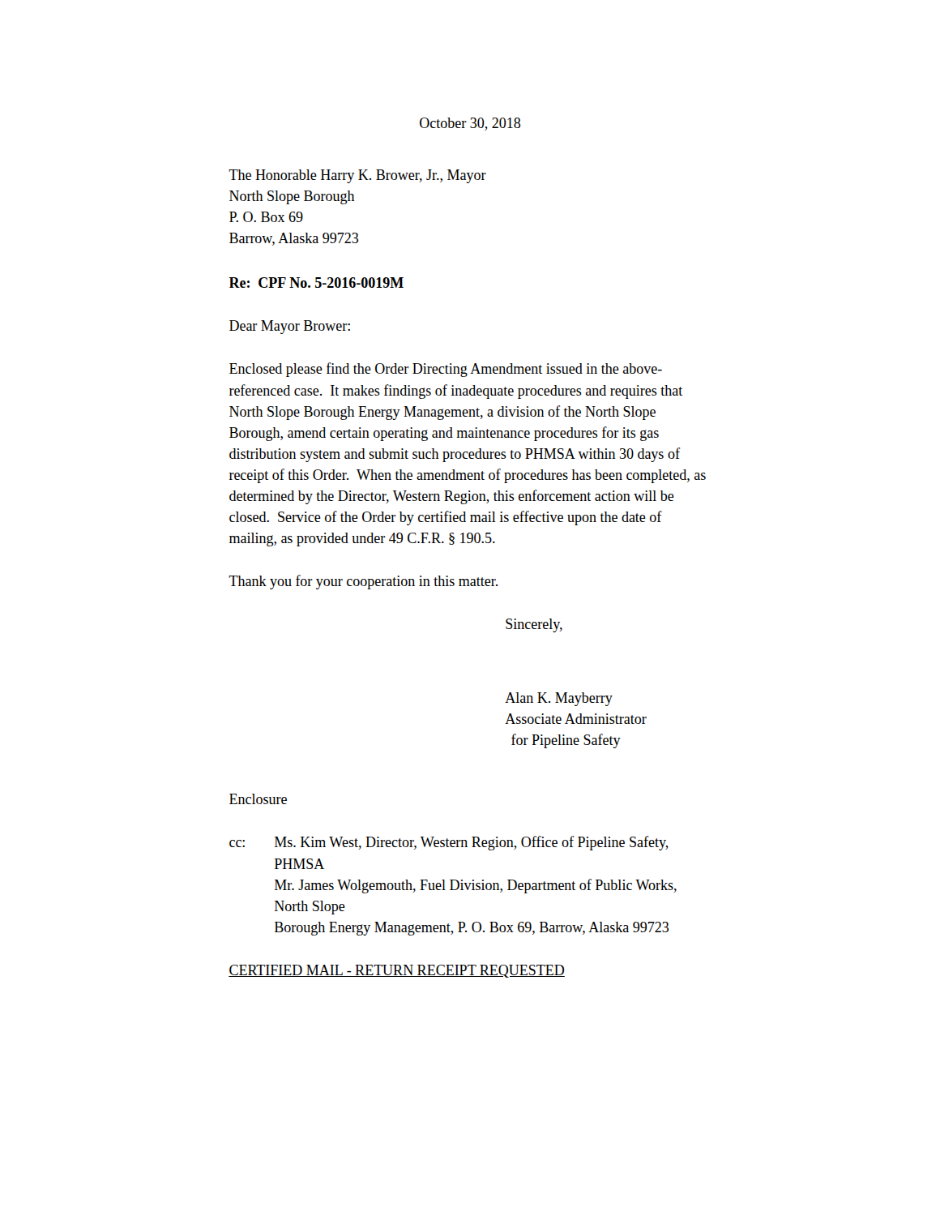October 30, 2018
The Honorable Harry K. Brower, Jr., Mayor
North Slope Borough
P. O. Box 69
Barrow, Alaska 99723
Re: CPF No. 5-2016-0019M
Dear Mayor Brower:
Enclosed please find the Order Directing Amendment issued in the above-referenced case. It makes findings of inadequate procedures and requires that North Slope Borough Energy Management, a division of the North Slope Borough, amend certain operating and maintenance procedures for its gas distribution system and submit such procedures to PHMSA within 30 days of receipt of this Order. When the amendment of procedures has been completed, as determined by the Director, Western Region, this enforcement action will be closed. Service of the Order by certified mail is effective upon the date of mailing, as provided under 49 C.F.R. § 190.5.
Thank you for your cooperation in this matter.
Sincerely,
Alan K. Mayberry
Associate Administrator
for Pipeline Safety
Enclosure
| cc: | Ms. Kim West, Director, Western Region, Office of Pipeline Safety, PHMSA |
| | Mr. James Wolgemouth, Fuel Division, Department of Public Works, North Slope |
| | Borough Energy Management, P. O. Box 69, Barrow, Alaska 99723 |
CERTIFIED MAIL - RETURN RECEIPT REQUESTED